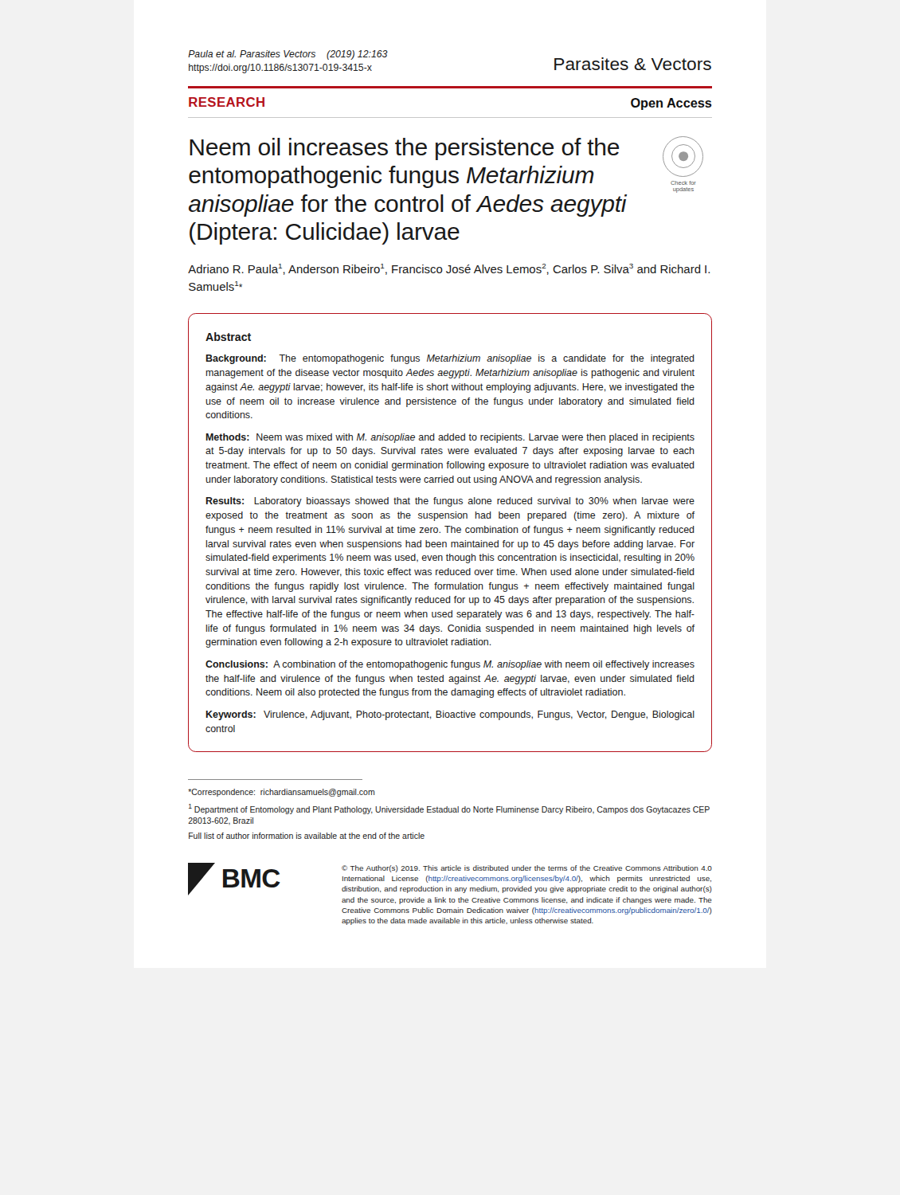Paula et al. Parasites Vectors (2019) 12:163
https://doi.org/10.1186/s13071-019-3415-x
Parasites & Vectors
RESEARCH
Open Access
Neem oil increases the persistence of the entomopathogenic fungus Metarhizium anisopliae for the control of Aedes aegypti (Diptera: Culicidae) larvae
Check for
updates
Adriano R. Paula1, Anderson Ribeiro1, Francisco José Alves Lemos2, Carlos P. Silva3 and Richard I. Samuels1*
Abstract
Background: The entomopathogenic fungus Metarhizium anisopliae is a candidate for the integrated management of the disease vector mosquito Aedes aegypti. Metarhizium anisopliae is pathogenic and virulent against Ae. aegypti larvae; however, its half-life is short without employing adjuvants. Here, we investigated the use of neem oil to increase virulence and persistence of the fungus under laboratory and simulated field conditions.
Methods: Neem was mixed with M. anisopliae and added to recipients. Larvae were then placed in recipients at 5-day intervals for up to 50 days. Survival rates were evaluated 7 days after exposing larvae to each treatment. The effect of neem on conidial germination following exposure to ultraviolet radiation was evaluated under laboratory conditions. Statistical tests were carried out using ANOVA and regression analysis.
Results: Laboratory bioassays showed that the fungus alone reduced survival to 30% when larvae were exposed to the treatment as soon as the suspension had been prepared (time zero). A mixture of fungus + neem resulted in 11% survival at time zero. The combination of fungus + neem significantly reduced larval survival rates even when suspensions had been maintained for up to 45 days before adding larvae. For simulated-field experiments 1% neem was used, even though this concentration is insecticidal, resulting in 20% survival at time zero. However, this toxic effect was reduced over time. When used alone under simulated-field conditions the fungus rapidly lost virulence. The formulation fungus + neem effectively maintained fungal virulence, with larval survival rates significantly reduced for up to 45 days after preparation of the suspensions. The effective half-life of the fungus or neem when used separately was 6 and 13 days, respectively. The half-life of fungus formulated in 1% neem was 34 days. Conidia suspended in neem maintained high levels of germination even following a 2-h exposure to ultraviolet radiation.
Conclusions: A combination of the entomopathogenic fungus M. anisopliae with neem oil effectively increases the half-life and virulence of the fungus when tested against Ae. aegypti larvae, even under simulated field conditions. Neem oil also protected the fungus from the damaging effects of ultraviolet radiation.
Keywords: Virulence, Adjuvant, Photo-protectant, Bioactive compounds, Fungus, Vector, Dengue, Biological control
*Correspondence: richardiansamuels@gmail.com
1 Department of Entomology and Plant Pathology, Universidade Estadual do Norte Fluminense Darcy Ribeiro, Campos dos Goytacazes CEP 28013-602, Brazil
Full list of author information is available at the end of the article
BMC
© The Author(s) 2019. This article is distributed under the terms of the Creative Commons Attribution 4.0 International License (http://creativecommons.org/licenses/by/4.0/), which permits unrestricted use, distribution, and reproduction in any medium, provided you give appropriate credit to the original author(s) and the source, provide a link to the Creative Commons license, and indicate if changes were made. The Creative Commons Public Domain Dedication waiver (http://creativecommons.org/publicdomain/zero/1.0/) applies to the data made available in this article, unless otherwise stated.